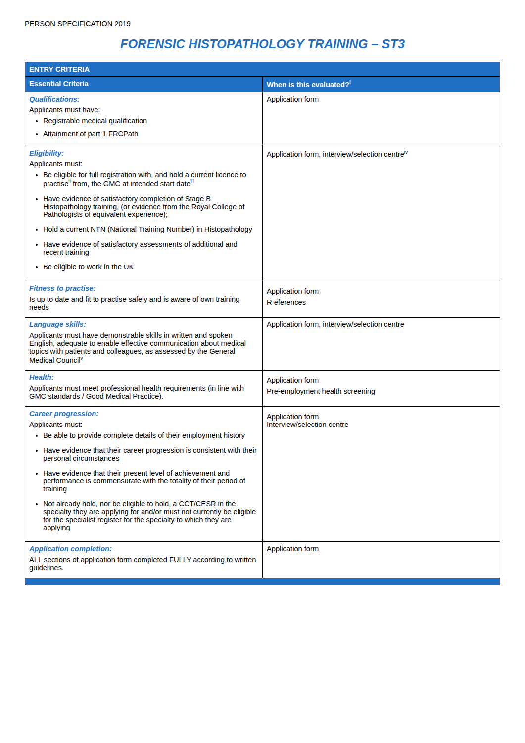PERSON SPECIFICATION 2019
FORENSIC HISTOPATHOLOGY TRAINING – ST3
| ENTRY CRITERIA |
| Essential Criteria | When is this evaluated? i |
| Qualifications: Applicants must have: Registrable medical qualification Attainment of part 1 FRCPath | Application form |
| Eligibility: Applicants must: Be eligible for full registration with, and hold a current licence to practise ii from, the GMC at intended start date iii Have evidence of satisfactory completion of Stage B Histopathology training, (or evidence from the Royal College of Pathologists of equivalent experience); Hold a current NTN (National Training Number) in Histopathology Have evidence of satisfactory assessments of additional and recent training Be eligible to work in the UK | Application form, interview/selection centre iv |
| Fitness to practise: Is up to date and fit to practise safely and is aware of own training needs | Application form R eferences |
| Language skills: Applicants must have demonstrable skills in written and spoken English, adequate to enable effective communication about medical topics with patients and colleagues, as assessed by the General Medical Council v | Application form, interview/selection centre |
| Health: Applicants must meet professional health requirements (in line with GMC standards / Good Medical Practice). | Application form Pre-employment health screening |
| Career progression: Applicants must: Be able to provide complete details of their employment history Have evidence that their career progression is consistent with their personal circumstances Have evidence that their present level of achievement and performance is commensurate with the totality of their period of training Not already hold, nor be eligible to hold, a CCT/CESR in the specialty they are applying for and/or must not currently be eligible for the specialist register for the specialty to which they are applying | Application form Interview/selection centre |
| Application completion: ALL sections of application form completed FULLY according to written guidelines. | Application form |